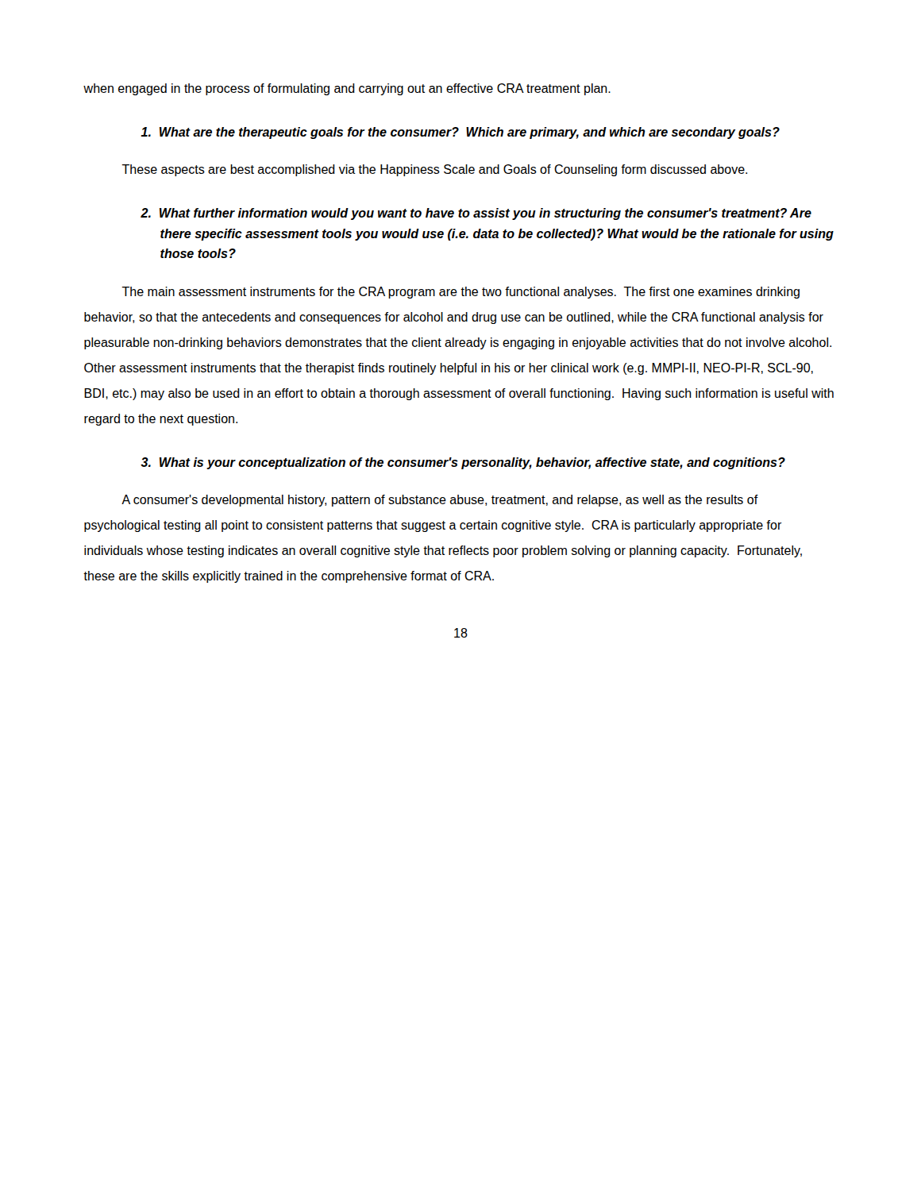when engaged in the process of formulating and carrying out an effective CRA treatment plan.
1. What are the therapeutic goals for the consumer? Which are primary, and which are secondary goals?
These aspects are best accomplished via the Happiness Scale and Goals of Counseling form discussed above.
2. What further information would you want to have to assist you in structuring the consumer's treatment? Are there specific assessment tools you would use (i.e. data to be collected)? What would be the rationale for using those tools?
The main assessment instruments for the CRA program are the two functional analyses. The first one examines drinking behavior, so that the antecedents and consequences for alcohol and drug use can be outlined, while the CRA functional analysis for pleasurable non-drinking behaviors demonstrates that the client already is engaging in enjoyable activities that do not involve alcohol. Other assessment instruments that the therapist finds routinely helpful in his or her clinical work (e.g. MMPI-II, NEO-PI-R, SCL-90, BDI, etc.) may also be used in an effort to obtain a thorough assessment of overall functioning. Having such information is useful with regard to the next question.
3. What is your conceptualization of the consumer's personality, behavior, affective state, and cognitions?
A consumer's developmental history, pattern of substance abuse, treatment, and relapse, as well as the results of psychological testing all point to consistent patterns that suggest a certain cognitive style. CRA is particularly appropriate for individuals whose testing indicates an overall cognitive style that reflects poor problem solving or planning capacity. Fortunately, these are the skills explicitly trained in the comprehensive format of CRA.
18